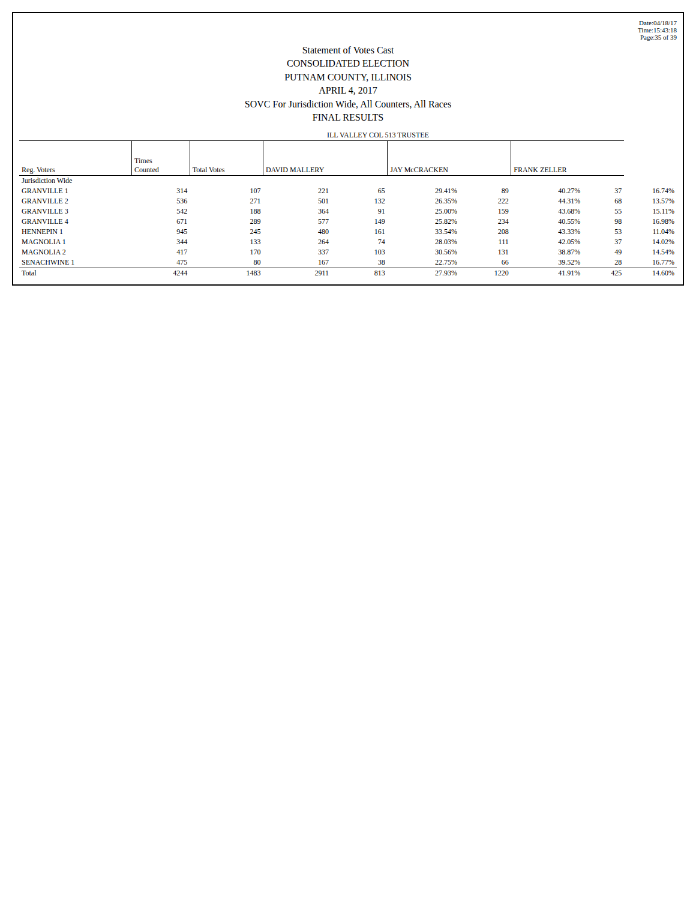Date:04/18/17
Time:15:43:18
Page:35 of 39
Statement of Votes Cast
CONSOLIDATED ELECTION
PUTNAM COUNTY, ILLINOIS
APRIL 4, 2017
SOVC For Jurisdiction Wide, All Counters, All Races
FINAL RESULTS
| | ILL VALLEY COL 513 TRUSTEE |
| --- | --- |
| Reg. Voters | Times Counted | Total Votes | DAVID MALLERY | JAY McCRACKEN | FRANK ZELLER |
| Jurisdiction Wide |
| GRANVILLE 1 | 314 | 107 | 221 | 65 | 29.41% | 89 | 40.27% | 37 | 16.74% |
| GRANVILLE 2 | 536 | 271 | 501 | 132 | 26.35% | 222 | 44.31% | 68 | 13.57% |
| GRANVILLE 3 | 542 | 188 | 364 | 91 | 25.00% | 159 | 43.68% | 55 | 15.11% |
| GRANVILLE 4 | 671 | 289 | 577 | 149 | 25.82% | 234 | 40.55% | 98 | 16.98% |
| HENNEPIN 1 | 945 | 245 | 480 | 161 | 33.54% | 208 | 43.33% | 53 | 11.04% |
| MAGNOLIA 1 | 344 | 133 | 264 | 74 | 28.03% | 111 | 42.05% | 37 | 14.02% |
| MAGNOLIA 2 | 417 | 170 | 337 | 103 | 30.56% | 131 | 38.87% | 49 | 14.54% |
| SENACHWINE 1 | 475 | 80 | 167 | 38 | 22.75% | 66 | 39.52% | 28 | 16.77% |
| Total | 4244 | 1483 | 2911 | 813 | 27.93% | 1220 | 41.91% | 425 | 14.60% |